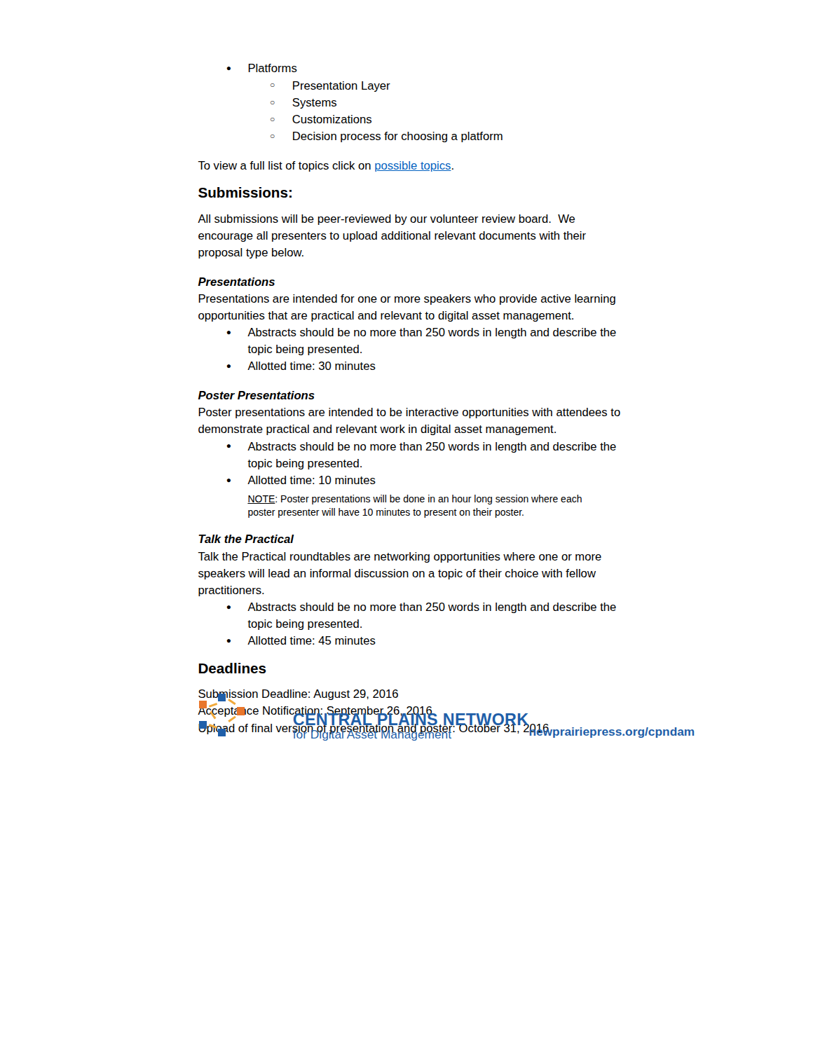Platforms
Presentation Layer
Systems
Customizations
Decision process for choosing a platform
To view a full list of topics click on possible topics.
Submissions:
All submissions will be peer-reviewed by our volunteer review board. We encourage all presenters to upload additional relevant documents with their proposal type below.
Presentations
Presentations are intended for one or more speakers who provide active learning opportunities that are practical and relevant to digital asset management.
Abstracts should be no more than 250 words in length and describe the topic being presented.
Allotted time: 30 minutes
Poster Presentations
Poster presentations are intended to be interactive opportunities with attendees to demonstrate practical and relevant work in digital asset management.
Abstracts should be no more than 250 words in length and describe the topic being presented.
Allotted time: 10 minutes
NOTE: Poster presentations will be done in an hour long session where each poster presenter will have 10 minutes to present on their poster.
Talk the Practical
Talk the Practical roundtables are networking opportunities where one or more speakers will lead an informal discussion on a topic of their choice with fellow practitioners.
Abstracts should be no more than 250 words in length and describe the topic being presented.
Allotted time: 45 minutes
Deadlines
Submission Deadline: August 29, 2016
Acceptance Notification: September 26, 2016
Upload of final version of presentation and poster: October 31, 2016
CENTRAL PLAINS NETWORK
for Digital Asset Management
newprairiepress.org/cpndam